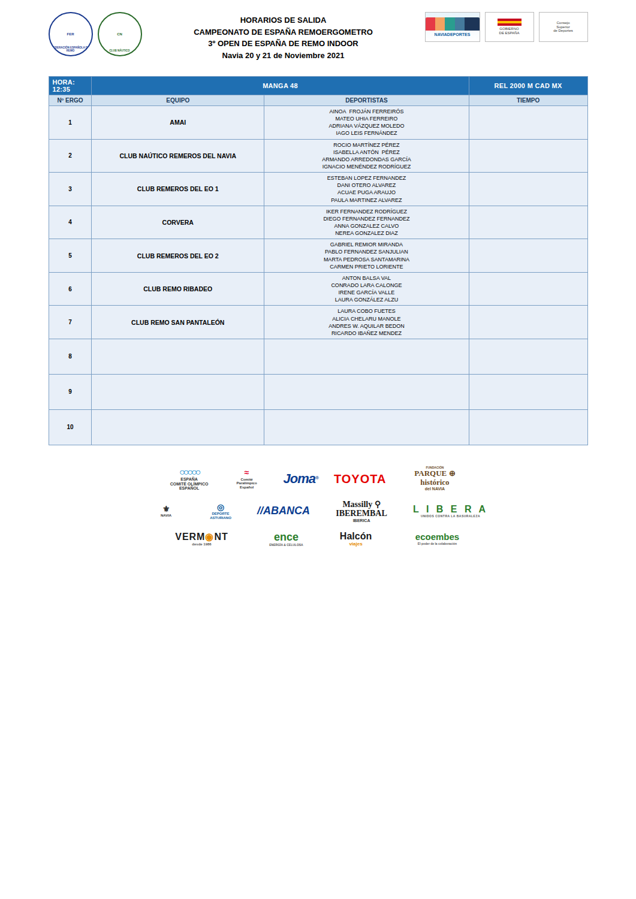FER
CN
HORARIOS DE SALIDA
CAMPEONATO DE ESPAÑA REMOERGOMETRO
3º OPEN DE ESPAÑA DE REMO INDOOR
Navia 20 y 21 de Noviembre 2021
NAVIADEPORTES
GOBIERNO
DE ESPAÑA
Consejo
Superior
de Deportes
| HORA: 12:35 | MANGA 48 | REL 2000 M CAD MX |
| --- | --- | --- |
| Nº ERGO | EQUIPO | DEPORTISTAS | TIEMPO |
| 1 | AMAI | AINOA FROJÁN FERREIRÓS MATEO UHIA FERREIRO ADRIANA VÁZQUEZ MOLEDO IAGO LEIS FERNÁNDEZ | |
| 2 | CLUB NAÚTICO REMEROS DEL NAVIA | ROCIO MARTÍNEZ PÉREZ ISABELLA ANTÓN PÉREZ ARMANDO ARREDONDAS GARCÍA IGNACIO MENÉNDEZ RODRÍGUEZ | |
| 3 | CLUB REMEROS DEL EO 1 | ESTEBAN LOPEZ FERNANDEZ DANI OTERO ALVAREZ ACUAE PUGA ARAUJO PAULA MARTINEZ ALVAREZ | |
| 4 | CORVERA | IKER FERNANDEZ RODRÍGUEZ DIEGO FERNANDEZ FERNANDEZ ANNA GONZALEZ CALVO NEREA GONZALEZ DIAZ | |
| 5 | CLUB REMEROS DEL EO 2 | GABRIEL REMIOR MIRANDA PABLO FERNANDEZ SANJULIAN MARTA PEDROSA SANTAMARINA CARMEN PRIETO LORIENTE | |
| 6 | CLUB REMO RIBADEO | ANTON BALSA VAL CONRADO LARA CALONGE IRENE GARCÍA VALLE LAURA GONZÁLEZ ALZU | |
| 7 | CLUB REMO SAN PANTALEÓN | LAURA COBO FUETES ALICIA CHELARU MANOLE ANDRES W. AQUILAR BEDON RICARDO IBAÑEZ MENDEZ | |
| 8 | | | |
| 9 | | | |
| 10 | | | |
○○○○○
ESPAÑA
COMITÉ OLÍMPICO ESPAÑOL
≈
Comité
Paralímpico
Español
Joma®
TOYOTA
FUNDACIÓN
PARQUE ⊕ histórico
del NAVIA
⚜
NAVIA
◎
DEPORTE
ASTURIANO
//ABANCA
Massilly ⚲ IBEREMBAL
IBERICA
L I B E R A
UNIDOS CONTRA LA BASURALEZA
VERM◉NT
desde 1986
ence
ENERGÍA & CELULOSA
Halcón
viajes
ecoembes
El poder de la colaboración